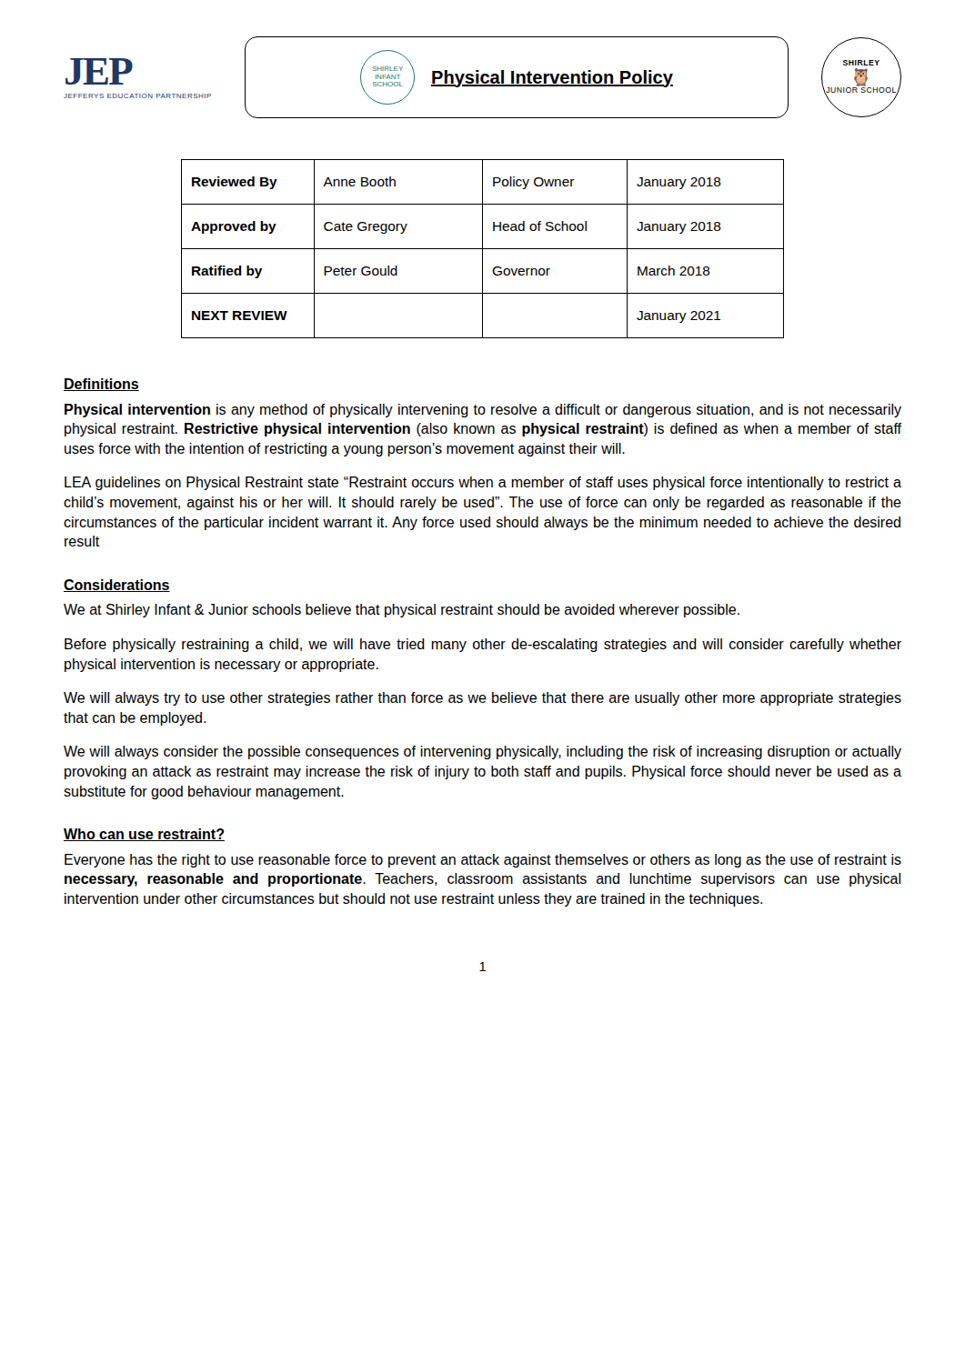JEP
Jefferys Education Partnership
SHIRLEY
INFANT
SCHOOL
Physical Intervention Policy
SHIRLEY 🦉 JUNIOR SCHOOL
| Reviewed By | Anne Booth | Policy Owner | January 2018 |
| Approved by | Cate Gregory | Head of School | January 2018 |
| Ratified by | Peter Gould | Governor | March 2018 |
| NEXT REVIEW | | | January 2021 |
Definitions
Physical intervention is any method of physically intervening to resolve a difficult or dangerous situation, and is not necessarily physical restraint. Restrictive physical intervention (also known as physical restraint) is defined as when a member of staff uses force with the intention of restricting a young person’s movement against their will.
LEA guidelines on Physical Restraint state “Restraint occurs when a member of staff uses physical force intentionally to restrict a child’s movement, against his or her will. It should rarely be used”. The use of force can only be regarded as reasonable if the circumstances of the particular incident warrant it. Any force used should always be the minimum needed to achieve the desired result
Considerations
We at Shirley Infant & Junior schools believe that physical restraint should be avoided wherever possible.
Before physically restraining a child, we will have tried many other de-escalating strategies and will consider carefully whether physical intervention is necessary or appropriate.
We will always try to use other strategies rather than force as we believe that there are usually other more appropriate strategies that can be employed.
We will always consider the possible consequences of intervening physically, including the risk of increasing disruption or actually provoking an attack as restraint may increase the risk of injury to both staff and pupils. Physical force should never be used as a substitute for good behaviour management.
Who can use restraint?
Everyone has the right to use reasonable force to prevent an attack against themselves or others as long as the use of restraint is necessary, reasonable and proportionate. Teachers, classroom assistants and lunchtime supervisors can use physical intervention under other circumstances but should not use restraint unless they are trained in the techniques.
1